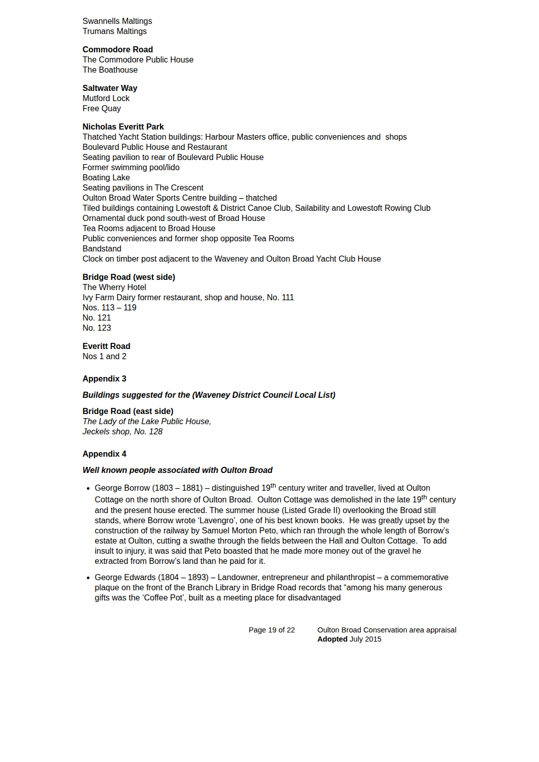Swannells Maltings
Trumans Maltings
Commodore Road
The Commodore Public House
The Boathouse
Saltwater Way
Mutford Lock
Free Quay
Nicholas Everitt Park
Thatched Yacht Station buildings: Harbour Masters office, public conveniences and shops
Boulevard Public House and Restaurant
Seating pavilion to rear of Boulevard Public House
Former swimming pool/lido
Boating Lake
Seating pavilions in The Crescent
Oulton Broad Water Sports Centre building – thatched
Tiled buildings containing Lowestoft & District Canoe Club, Sailability and Lowestoft Rowing Club
Ornamental duck pond south-west of Broad House
Tea Rooms adjacent to Broad House
Public conveniences and former shop opposite Tea Rooms
Bandstand
Clock on timber post adjacent to the Waveney and Oulton Broad Yacht Club House
Bridge Road (west side)
The Wherry Hotel
Ivy Farm Dairy former restaurant, shop and house, No. 111
Nos. 113 – 119
No. 121
No. 123
Everitt Road
Nos 1 and 2
Appendix 3
Buildings suggested for the (Waveney District Council Local List)
Bridge Road (east side)
The Lady of the Lake Public House,
Jeckels shop, No. 128
Appendix 4
Well known people associated with Oulton Broad
George Borrow (1803 – 1881) – distinguished 19th century writer and traveller, lived at Oulton Cottage on the north shore of Oulton Broad. Oulton Cottage was demolished in the late 19th century and the present house erected. The summer house (Listed Grade II) overlooking the Broad still stands, where Borrow wrote ‘Lavengro’, one of his best known books. He was greatly upset by the construction of the railway by Samuel Morton Peto, which ran through the whole length of Borrow’s estate at Oulton, cutting a swathe through the fields between the Hall and Oulton Cottage. To add insult to injury, it was said that Peto boasted that he made more money out of the gravel he extracted from Borrow’s land than he paid for it.
George Edwards (1804 – 1893) – Landowner, entrepreneur and philanthropist – a commemorative plaque on the front of the Branch Library in Bridge Road records that “among his many generous gifts was the ‘Coffee Pot’, built as a meeting place for disadvantaged
Page 19 of 22
Oulton Broad Conservation area appraisal
Adopted July 2015